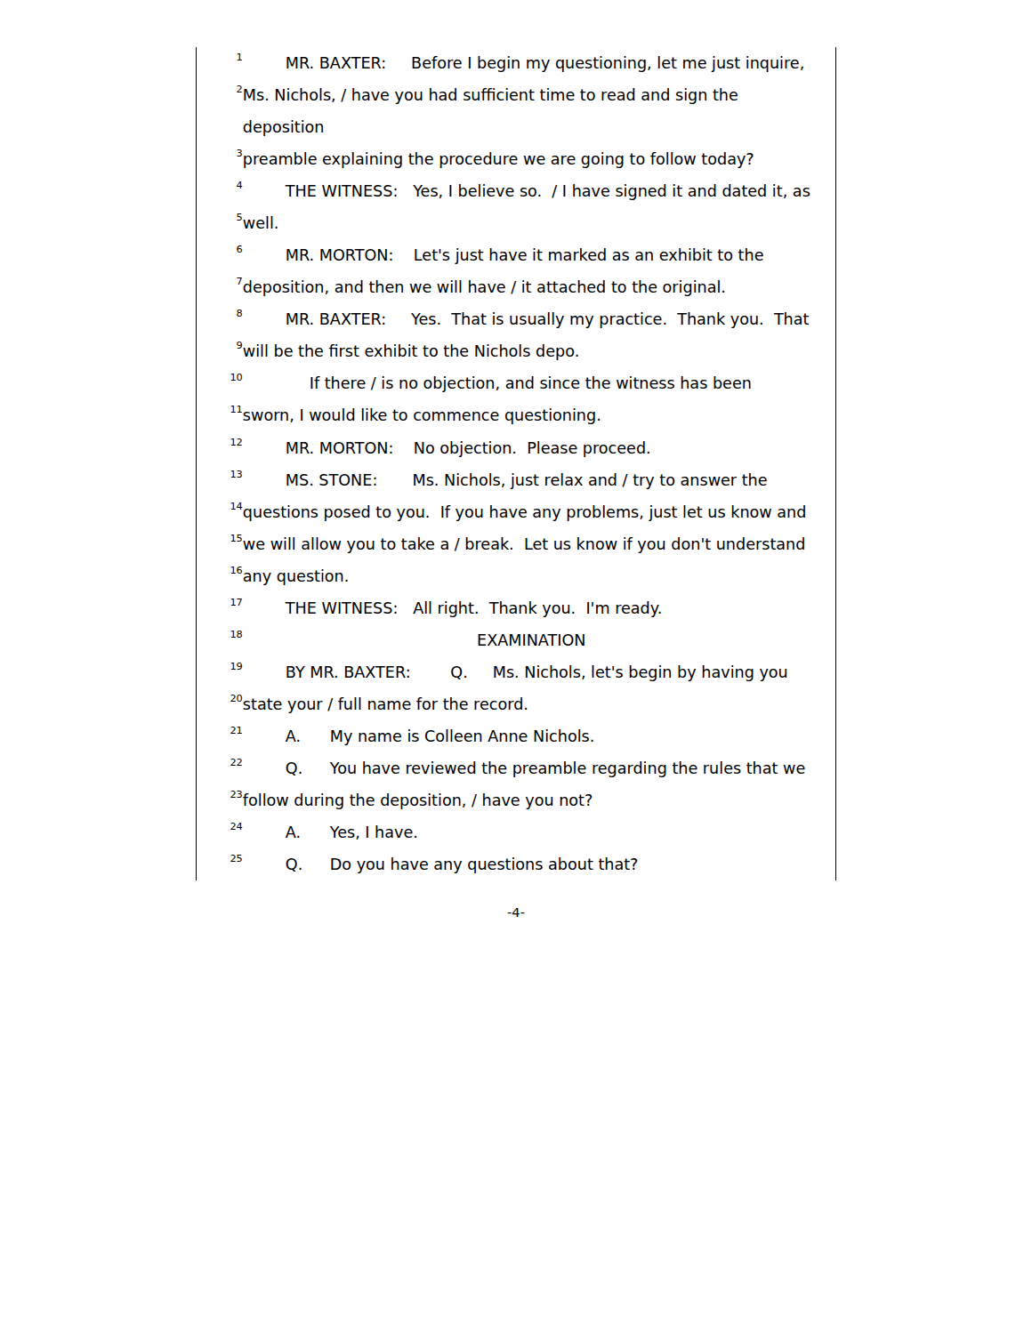| 1 | MR. BAXTER: Before I begin my questioning, let me just inquire, |
| 2 | Ms. Nichols, / have you had sufficient time to read and sign the deposition |
| 3 | preamble explaining the procedure we are going to follow today? |
| 4 | THE WITNESS: Yes, I believe so. / I have signed it and dated it, as |
| 5 | well. |
| 6 | MR. MORTON: Let's just have it marked as an exhibit to the |
| 7 | deposition, and then we will have / it attached to the original. |
| 8 | MR. BAXTER: Yes. That is usually my practice. Thank you. That |
| 9 | will be the first exhibit to the Nichols depo. |
| 10 | If there / is no objection, and since the witness has been |
| 11 | sworn, I would like to commence questioning. |
| 12 | MR. MORTON: No objection. Please proceed. |
| 13 | MS. STONE: Ms. Nichols, just relax and / try to answer the |
| 14 | questions posed to you. If you have any problems, just let us know and |
| 15 | we will allow you to take a / break. Let us know if you don't understand |
| 16 | any question. |
| 17 | THE WITNESS: All right. Thank you. I'm ready. |
| 18 | EXAMINATION |
| 19 | BY MR. BAXTER: Q. Ms. Nichols, let's begin by having you |
| 20 | state your / full name for the record. |
| 21 | A. My name is Colleen Anne Nichols. |
| 22 | Q. You have reviewed the preamble regarding the rules that we |
| 23 | follow during the deposition, / have you not? |
| 24 | A. Yes, I have. |
| 25 | Q. Do you have any questions about that? |
-4-